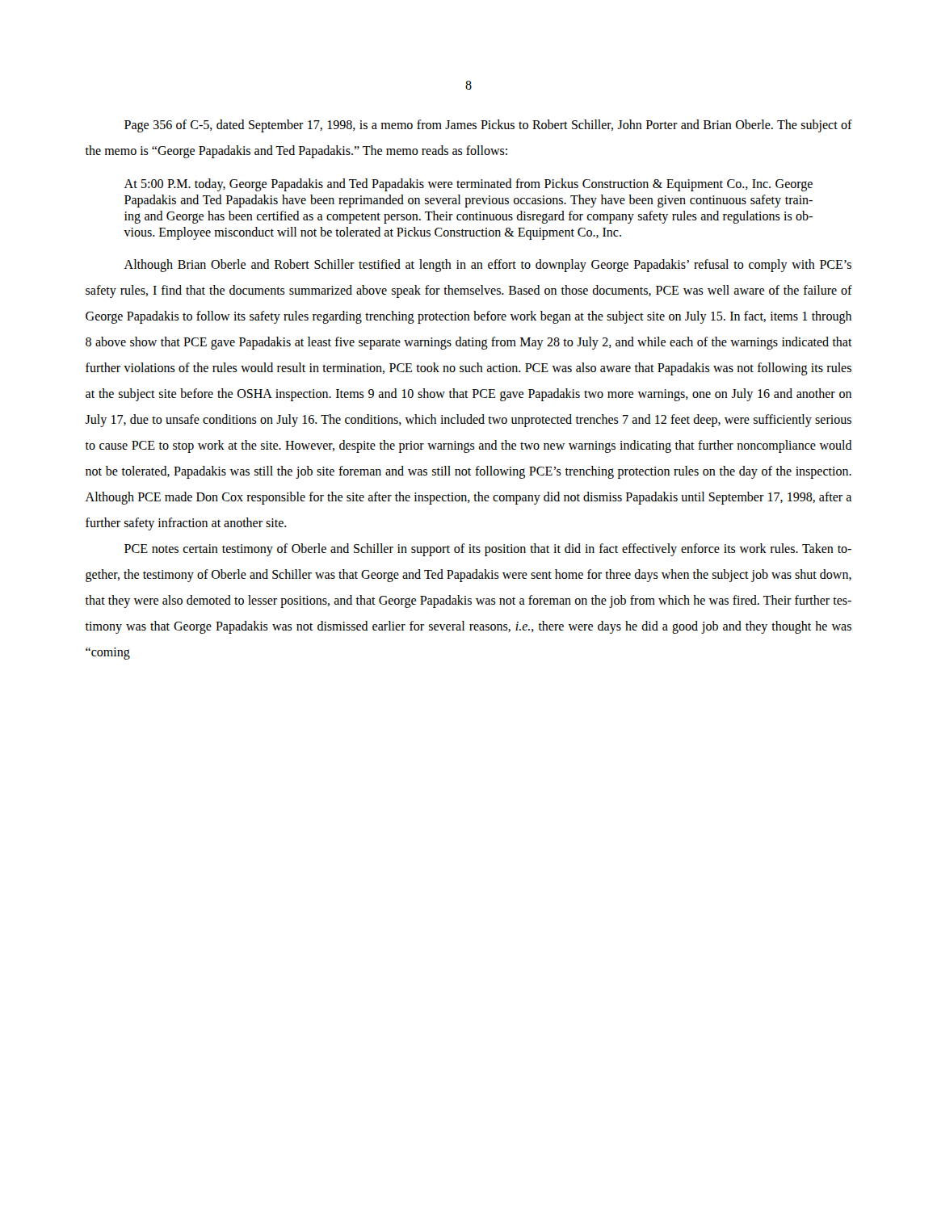8
Page 356 of C-5, dated September 17, 1998, is a memo from James Pickus to Robert Schiller, John Porter and Brian Oberle. The subject of the memo is “George Papadakis and Ted Papadakis.” The memo reads as follows:
At 5:00 P.M. today, George Papadakis and Ted Papadakis were terminated from Pickus Construction & Equipment Co., Inc. George Papadakis and Ted Papadakis have been reprimanded on several previous occasions. They have been given continuous safety training and George has been certified as a competent person. Their continuous disregard for company safety rules and regulations is obvious. Employee misconduct will not be tolerated at Pickus Construction & Equipment Co., Inc.
Although Brian Oberle and Robert Schiller testified at length in an effort to downplay George Papadakis’ refusal to comply with PCE’s safety rules, I find that the documents summarized above speak for themselves. Based on those documents, PCE was well aware of the failure of George Papadakis to follow its safety rules regarding trenching protection before work began at the subject site on July 15. In fact, items 1 through 8 above show that PCE gave Papadakis at least five separate warnings dating from May 28 to July 2, and while each of the warnings indicated that further violations of the rules would result in termination, PCE took no such action. PCE was also aware that Papadakis was not following its rules at the subject site before the OSHA inspection. Items 9 and 10 show that PCE gave Papadakis two more warnings, one on July 16 and another on July 17, due to unsafe conditions on July 16. The conditions, which included two unprotected trenches 7 and 12 feet deep, were sufficiently serious to cause PCE to stop work at the site. However, despite the prior warnings and the two new warnings indicating that further noncompliance would not be tolerated, Papadakis was still the job site foreman and was still not following PCE’s trenching protection rules on the day of the inspection. Although PCE made Don Cox responsible for the site after the inspection, the company did not dismiss Papadakis until September 17, 1998, after a further safety infraction at another site.
PCE notes certain testimony of Oberle and Schiller in support of its position that it did in fact effectively enforce its work rules. Taken together, the testimony of Oberle and Schiller was that George and Ted Papadakis were sent home for three days when the subject job was shut down, that they were also demoted to lesser positions, and that George Papadakis was not a foreman on the job from which he was fired. Their further testimony was that George Papadakis was not dismissed earlier for several reasons, i.e., there were days he did a good job and they thought he was “coming